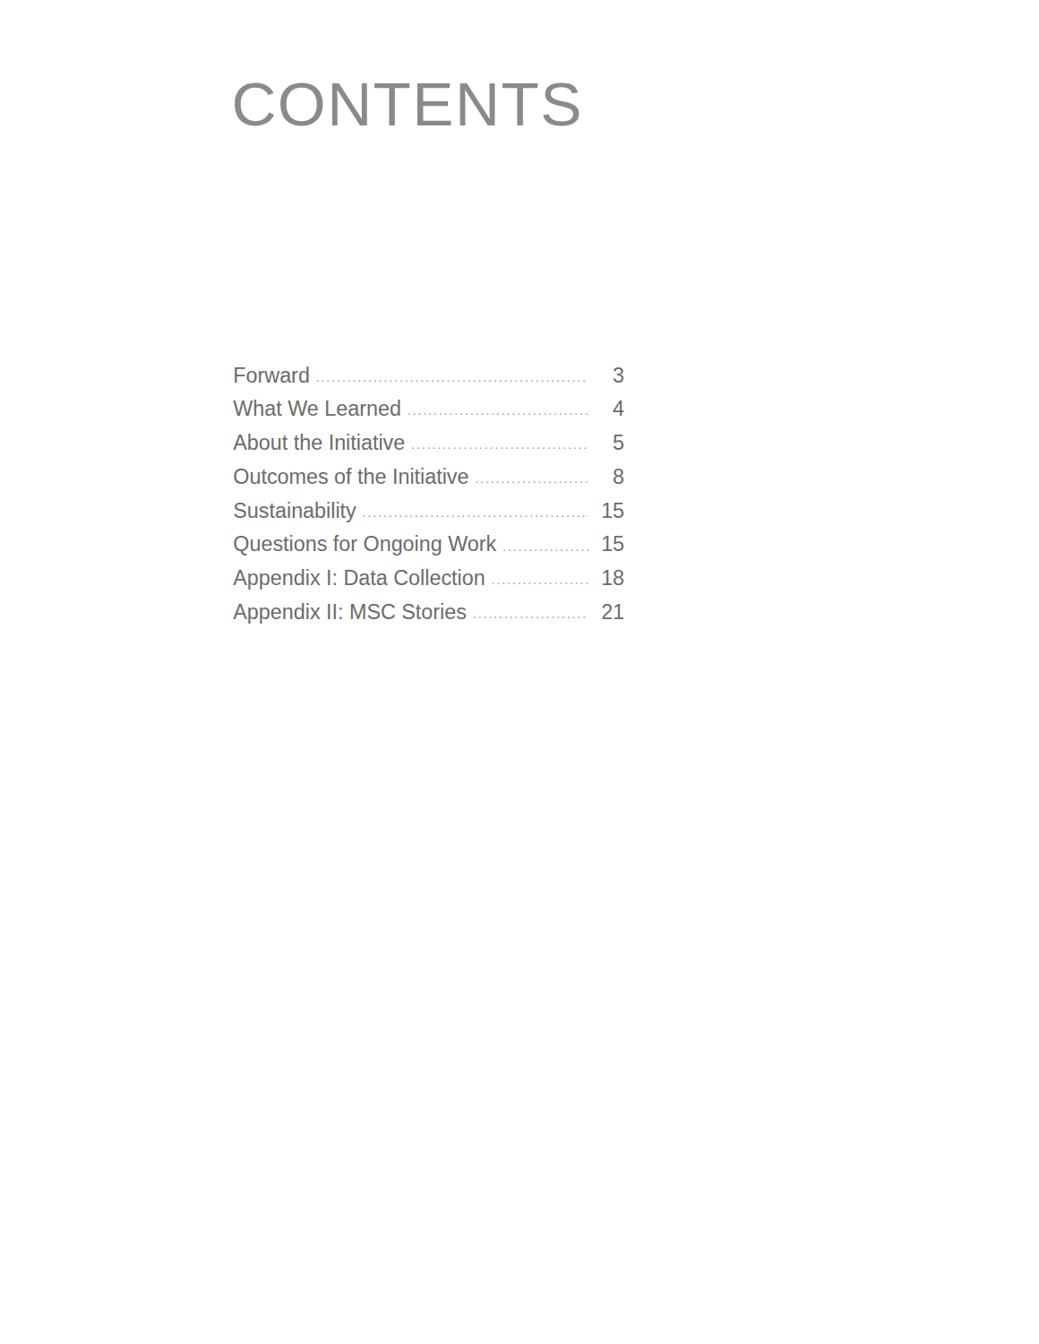CONTENTS
Forward ........................................................................................................... 3
What We Learned ........................................................................................................... 4
About the Initiative ........................................................................................................... 5
Outcomes of the Initiative ........................................................................................................... 8
Sustainability ........................................................................................................... 15
Questions for Ongoing Work ........................................................................................................... 15
Appendix I: Data Collection ........................................................................................................... 18
Appendix II: MSC Stories ........................................................................................................... 21